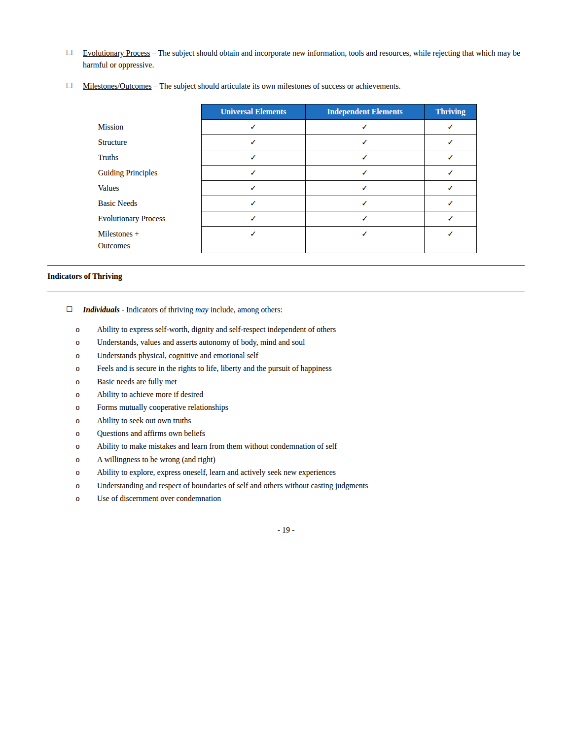☐ Evolutionary Process – The subject should obtain and incorporate new information, tools and resources, while rejecting that which may be harmful or oppressive.
☐ Milestones/Outcomes – The subject should articulate its own milestones of success or achievements.
| | Universal Elements | Independent Elements | Thriving |
| --- | --- | --- | --- |
| Mission | ✓ | ✓ | ✓ |
| Structure | ✓ | ✓ | ✓ |
| Truths | ✓ | ✓ | ✓ |
| Guiding Principles | ✓ | ✓ | ✓ |
| Values | ✓ | ✓ | ✓ |
| Basic Needs | ✓ | ✓ | ✓ |
| Evolutionary Process | ✓ | ✓ | ✓ |
| Milestones + Outcomes | ✓ | ✓ | ✓ |
Indicators of Thriving
☐ Individuals - Indicators of thriving may include, among others:
Ability to express self-worth, dignity and self-respect independent of others
Understands, values and asserts autonomy of body, mind and soul
Understands physical, cognitive and emotional self
Feels and is secure in the rights to life, liberty and the pursuit of happiness
Basic needs are fully met
Ability to achieve more if desired
Forms mutually cooperative relationships
Ability to seek out own truths
Questions and affirms own beliefs
Ability to make mistakes and learn from them without condemnation of self
A willingness to be wrong (and right)
Ability to explore, express oneself, learn and actively seek new experiences
Understanding and respect of boundaries of self and others without casting judgments
Use of discernment over condemnation
- 19 -